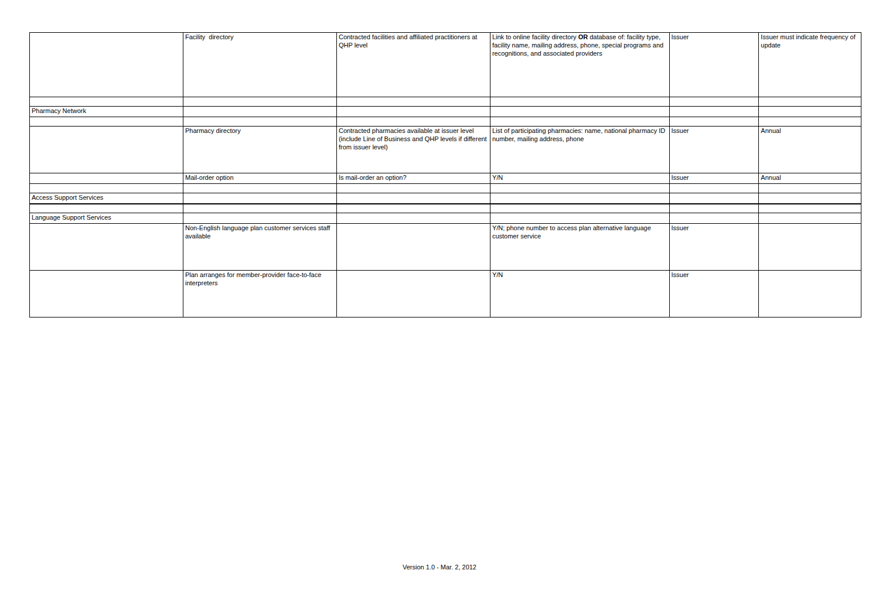| | Facility directory | Contracted facilities and affiliated practitioners at QHP level | Link to online facility directory OR database of: facility type, facility name, mailing address, phone, special programs and recognitions, and associated providers | Issuer | Issuer must indicate frequency of update |
| Pharmacy Network | | | | | |
| | Pharmacy directory | Contracted pharmacies available at issuer level (include Line of Business and QHP levels if different from issuer level) | List of participating pharmacies: name, national pharmacy ID number, mailing address, phone | Issuer | Annual |
| | Mail-order option | Is mail-order an option? | Y/N | Issuer | Annual |
| Access Support Services | | | | | |
| Language Support Services | | | | | |
| | Non-English language plan customer services staff available | | Y/N; phone number to access plan alternative language customer service | Issuer | |
| | Plan arranges for member-provider face-to-face interpreters | | Y/N | Issuer | |
Version 1.0 - Mar. 2, 2012